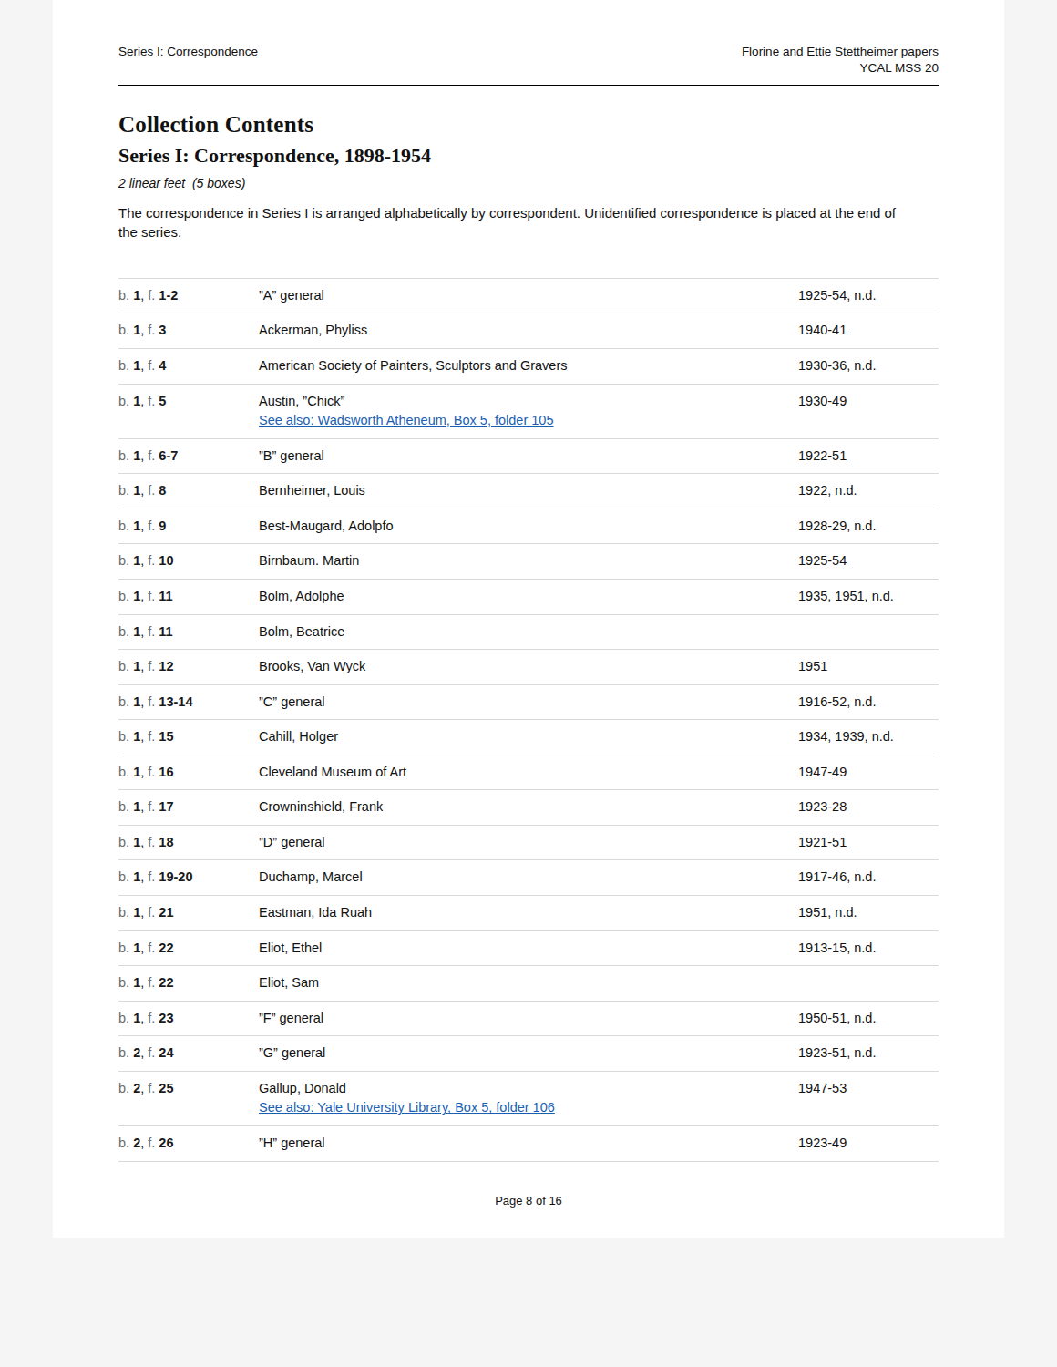Series I: Correspondence
Florine and Ettie Stettheimer papers
YCAL MSS 20
Collection Contents
Series I: Correspondence, 1898-1954
2 linear feet (5 boxes)
The correspondence in Series I is arranged alphabetically by correspondent. Unidentified correspondence is placed at the end of the series.
| b. 1 , f. 1-2 | ”A” general | 1925-54, n.d. |
| b. 1 , f. 3 | Ackerman, Phyliss | 1940-41 |
| b. 1 , f. 4 | American Society of Painters, Sculptors and Gravers | 1930-36, n.d. |
| b. 1 , f. 5 | Austin, ”Chick” See also: Wadsworth Atheneum, Box 5, folder 105 | 1930-49 |
| b. 1 , f. 6-7 | ”B” general | 1922-51 |
| b. 1 , f. 8 | Bernheimer, Louis | 1922, n.d. |
| b. 1 , f. 9 | Best-Maugard, Adolpfo | 1928-29, n.d. |
| b. 1 , f. 10 | Birnbaum. Martin | 1925-54 |
| b. 1 , f. 11 | Bolm, Adolphe | 1935, 1951, n.d. |
| b. 1 , f. 11 | Bolm, Beatrice | |
| b. 1 , f. 12 | Brooks, Van Wyck | 1951 |
| b. 1 , f. 13-14 | ”C” general | 1916-52, n.d. |
| b. 1 , f. 15 | Cahill, Holger | 1934, 1939, n.d. |
| b. 1 , f. 16 | Cleveland Museum of Art | 1947-49 |
| b. 1 , f. 17 | Crowninshield, Frank | 1923-28 |
| b. 1 , f. 18 | ”D” general | 1921-51 |
| b. 1 , f. 19-20 | Duchamp, Marcel | 1917-46, n.d. |
| b. 1 , f. 21 | Eastman, Ida Ruah | 1951, n.d. |
| b. 1 , f. 22 | Eliot, Ethel | 1913-15, n.d. |
| b. 1 , f. 22 | Eliot, Sam | |
| b. 1 , f. 23 | ”F” general | 1950-51, n.d. |
| b. 2 , f. 24 | ”G” general | 1923-51, n.d. |
| b. 2 , f. 25 | Gallup, Donald See also: Yale University Library, Box 5, folder 106 | 1947-53 |
| b. 2 , f. 26 | ”H” general | 1923-49 |
Page 8 of 16